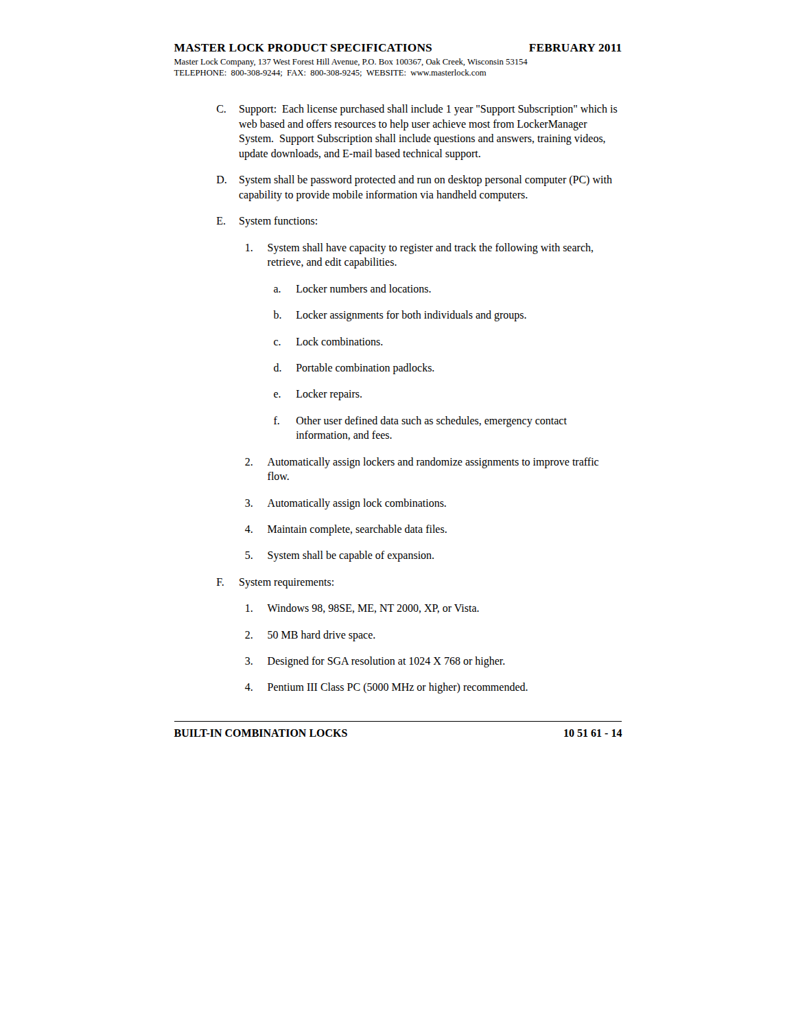MASTER LOCK PRODUCT SPECIFICATIONS FEBRUARY 2011
Master Lock Company, 137 West Forest Hill Avenue, P.O. Box 100367, Oak Creek, Wisconsin 53154
TELEPHONE: 800-308-9244; FAX: 800-308-9245; WEBSITE: www.masterlock.com
C. Support: Each license purchased shall include 1 year "Support Subscription" which is web based and offers resources to help user achieve most from LockerManager System. Support Subscription shall include questions and answers, training videos, update downloads, and E-mail based technical support.
D. System shall be password protected and run on desktop personal computer (PC) with capability to provide mobile information via handheld computers.
E. System functions:
1. System shall have capacity to register and track the following with search, retrieve, and edit capabilities.
a. Locker numbers and locations.
b. Locker assignments for both individuals and groups.
c. Lock combinations.
d. Portable combination padlocks.
e. Locker repairs.
f. Other user defined data such as schedules, emergency contact information, and fees.
2. Automatically assign lockers and randomize assignments to improve traffic flow.
3. Automatically assign lock combinations.
4. Maintain complete, searchable data files.
5. System shall be capable of expansion.
F. System requirements:
1. Windows 98, 98SE, ME, NT 2000, XP, or Vista.
2. 50 MB hard drive space.
3. Designed for SGA resolution at 1024 X 768 or higher.
4. Pentium III Class PC (5000 MHz or higher) recommended.
BUILT-IN COMBINATION LOCKS 10 51 61 - 14